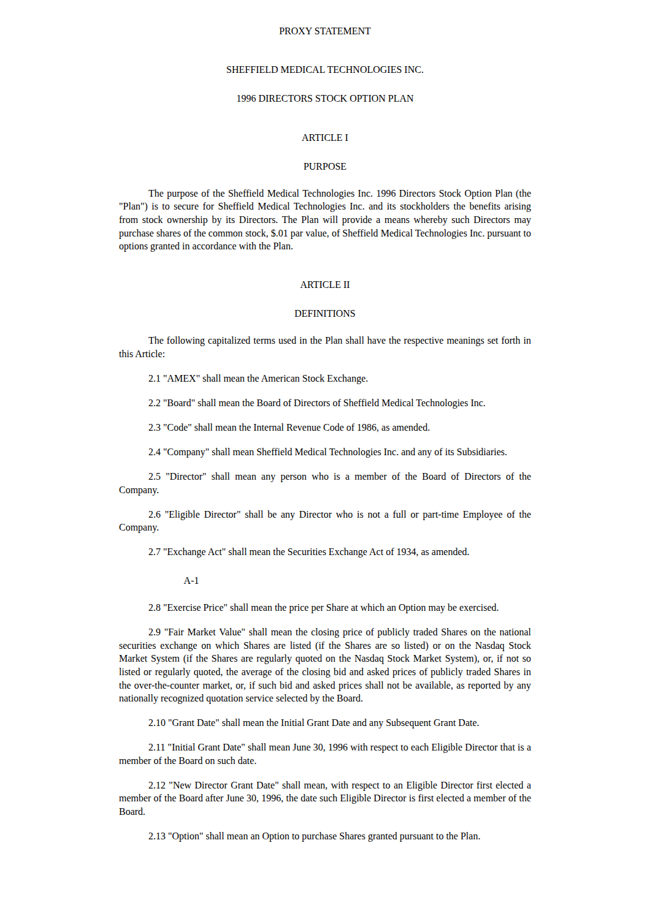PROXY STATEMENT
SHEFFIELD MEDICAL TECHNOLOGIES INC.
1996 DIRECTORS STOCK OPTION PLAN
ARTICLE I
PURPOSE
The purpose of the Sheffield Medical Technologies Inc. 1996 Directors Stock Option Plan (the "Plan") is to secure for Sheffield Medical Technologies Inc. and its stockholders the benefits arising from stock ownership by its Directors. The Plan will provide a means whereby such Directors may purchase shares of the common stock, $.01 par value, of Sheffield Medical Technologies Inc. pursuant to options granted in accordance with the Plan.
ARTICLE II
DEFINITIONS
The following capitalized terms used in the Plan shall have the respective meanings set forth in this Article:
2.1 "AMEX" shall mean the American Stock Exchange.
2.2 "Board" shall mean the Board of Directors of Sheffield Medical Technologies Inc.
2.3 "Code" shall mean the Internal Revenue Code of 1986, as amended.
2.4 "Company" shall mean Sheffield Medical Technologies Inc. and any of its Subsidiaries.
2.5 "Director" shall mean any person who is a member of the Board of Directors of the Company.
2.6 "Eligible Director" shall be any Director who is not a full or part-time Employee of the Company.
2.7 "Exchange Act" shall mean the Securities Exchange Act of 1934, as amended.
A-1
2.8 "Exercise Price" shall mean the price per Share at which an Option may be exercised.
2.9 "Fair Market Value" shall mean the closing price of publicly traded Shares on the national securities exchange on which Shares are listed (if the Shares are so listed) or on the Nasdaq Stock Market System (if the Shares are regularly quoted on the Nasdaq Stock Market System), or, if not so listed or regularly quoted, the average of the closing bid and asked prices of publicly traded Shares in the over-the-counter market, or, if such bid and asked prices shall not be available, as reported by any nationally recognized quotation service selected by the Board.
2.10 "Grant Date" shall mean the Initial Grant Date and any Subsequent Grant Date.
2.11 "Initial Grant Date" shall mean June 30, 1996 with respect to each Eligible Director that is a member of the Board on such date.
2.12 "New Director Grant Date" shall mean, with respect to an Eligible Director first elected a member of the Board after June 30, 1996, the date such Eligible Director is first elected a member of the Board.
2.13 "Option" shall mean an Option to purchase Shares granted pursuant to the Plan.